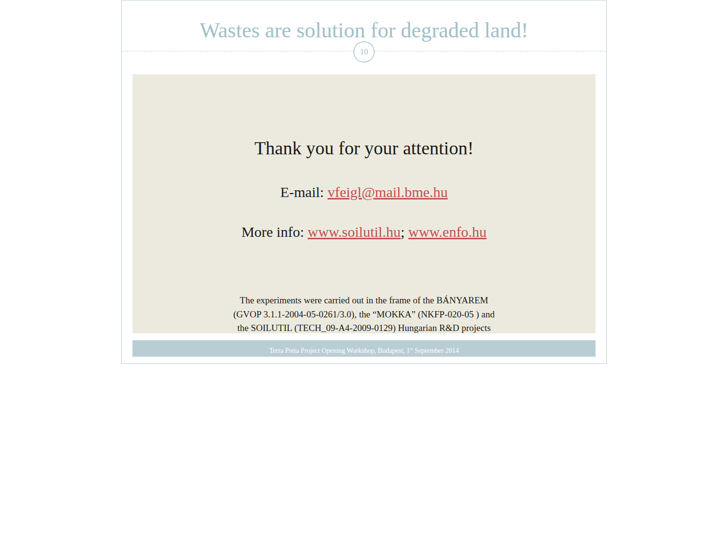Wastes are solution for degraded land!
10
Thank you for your attention!
E-mail: vfeigl@mail.bme.hu
More info: www.soilutil.hu; www.enfo.hu
The experiments were carried out in the frame of the BÁNYAREM
(GVOP 3.1.1-2004-05-0261/3.0), the “MOKKA” (NKFP-020-05 ) and
the SOILUTIL (TECH_09-A4-2009-0129) Hungarian R&D projects
Terra Preta Project Opening Workshop, Budapest, 1st September 2014